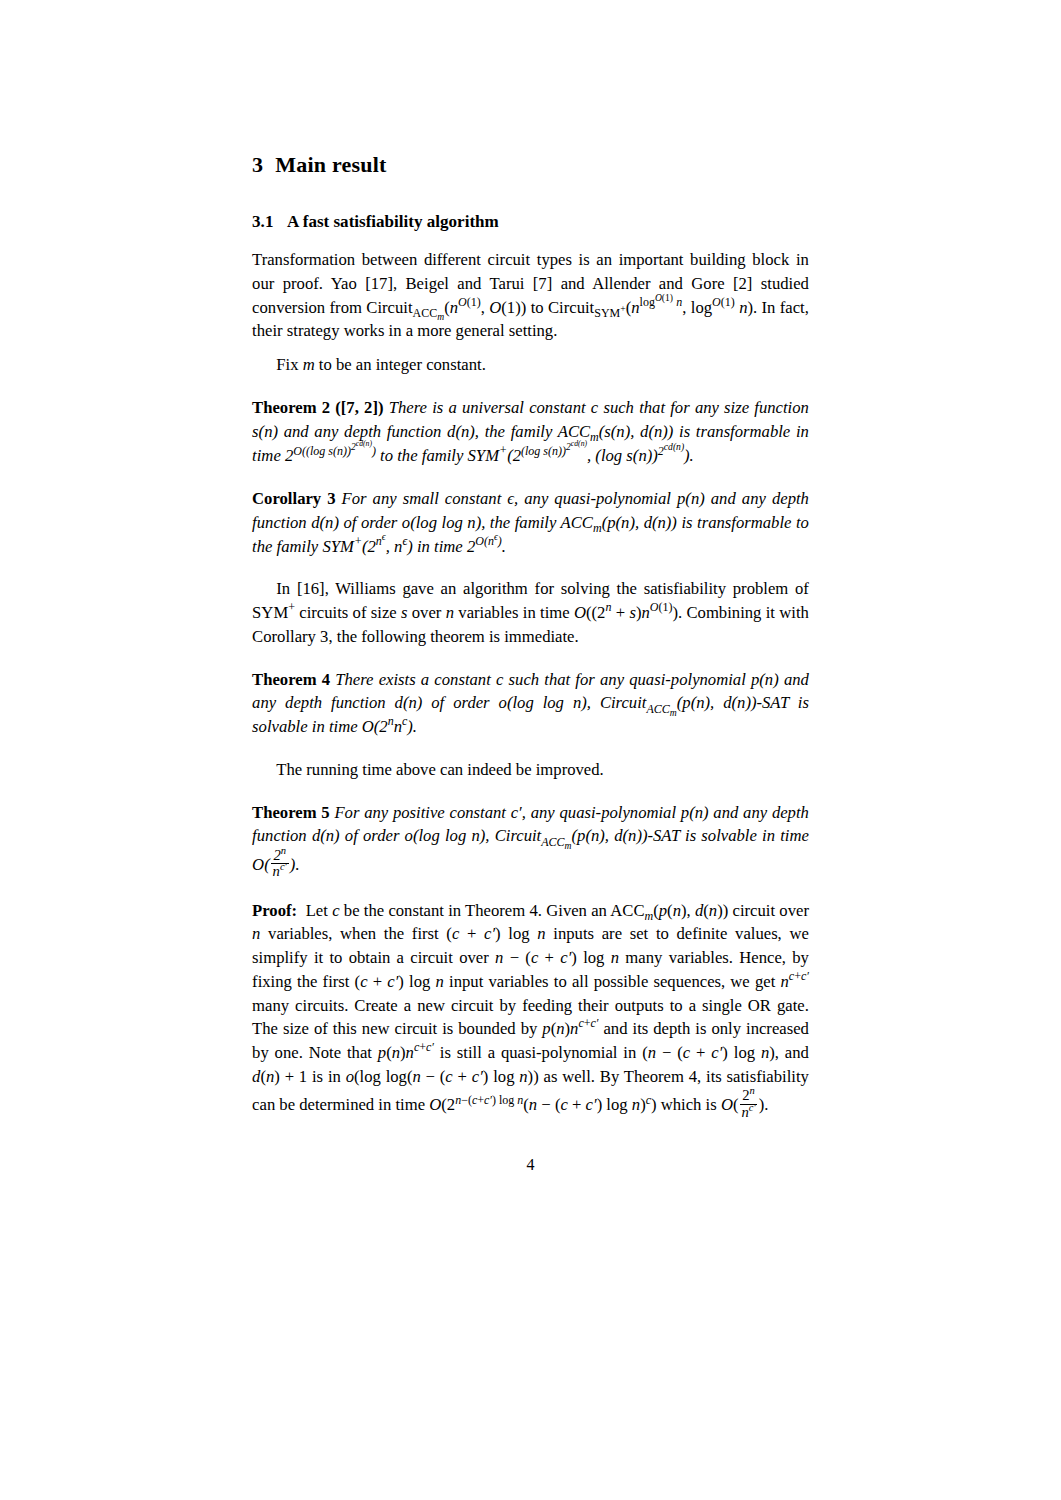3 Main result
3.1 A fast satisfiability algorithm
Transformation between different circuit types is an important building block in our proof. Yao [17], Beigel and Tarui [7] and Allender and Gore [2] studied conversion from CircuitACCm(nO(1), O(1)) to CircuitSYM+(nlogO(1) n, logO(1) n). In fact, their strategy works in a more general setting.
Fix m to be an integer constant.
Theorem 2 ([7, 2]) There is a universal constant c such that for any size function s(n) and any depth function d(n), the family ACCm(s(n), d(n)) is transformable in time 2O((log s(n))2cd(n)) to the family SYM+(2(log s(n))2cd(n), (log s(n))2cd(n)).
Corollary 3 For any small constant ϵ, any quasi-polynomial p(n) and any depth function d(n) of order o(log log n), the family ACCm(p(n), d(n)) is transformable to the family SYM+(2nϵ, nϵ) in time 2O(nϵ).
In [16], Williams gave an algorithm for solving the satisfiability problem of SYM+ circuits of size s over n variables in time O((2n + s)nO(1)). Combining it with Corollary 3, the following theorem is immediate.
Theorem 4 There exists a constant c such that for any quasi-polynomial p(n) and any depth function d(n) of order o(log log n), CircuitACCm(p(n), d(n))-SAT is solvable in time O(2nnc).
The running time above can indeed be improved.
Theorem 5 For any positive constant c′, any quasi-polynomial p(n) and any depth function d(n) of order o(log log n), CircuitACCm(p(n), d(n))-SAT is solvable in time O(2n nc′).
Proof: Let c be the constant in Theorem 4. Given an ACCm(p(n), d(n)) circuit over n variables, when the first (c + c′) log n inputs are set to definite values, we simplify it to obtain a circuit over n − (c + c′) log n many variables. Hence, by fixing the first (c + c′) log n input variables to all possible sequences, we get nc+c′ many circuits. Create a new circuit by feeding their outputs to a single OR gate. The size of this new circuit is bounded by p(n)nc+c′ and its depth is only increased by one. Note that p(n)nc+c′ is still a quasi-polynomial in (n − (c + c′) log n), and d(n) + 1 is in o(log log(n − (c + c′) log n)) as well. By Theorem 4, its satisfiability can be determined in time O(2n−(c+c′) log n(n − (c + c′) log n)c) which is O(2n nc′).
4